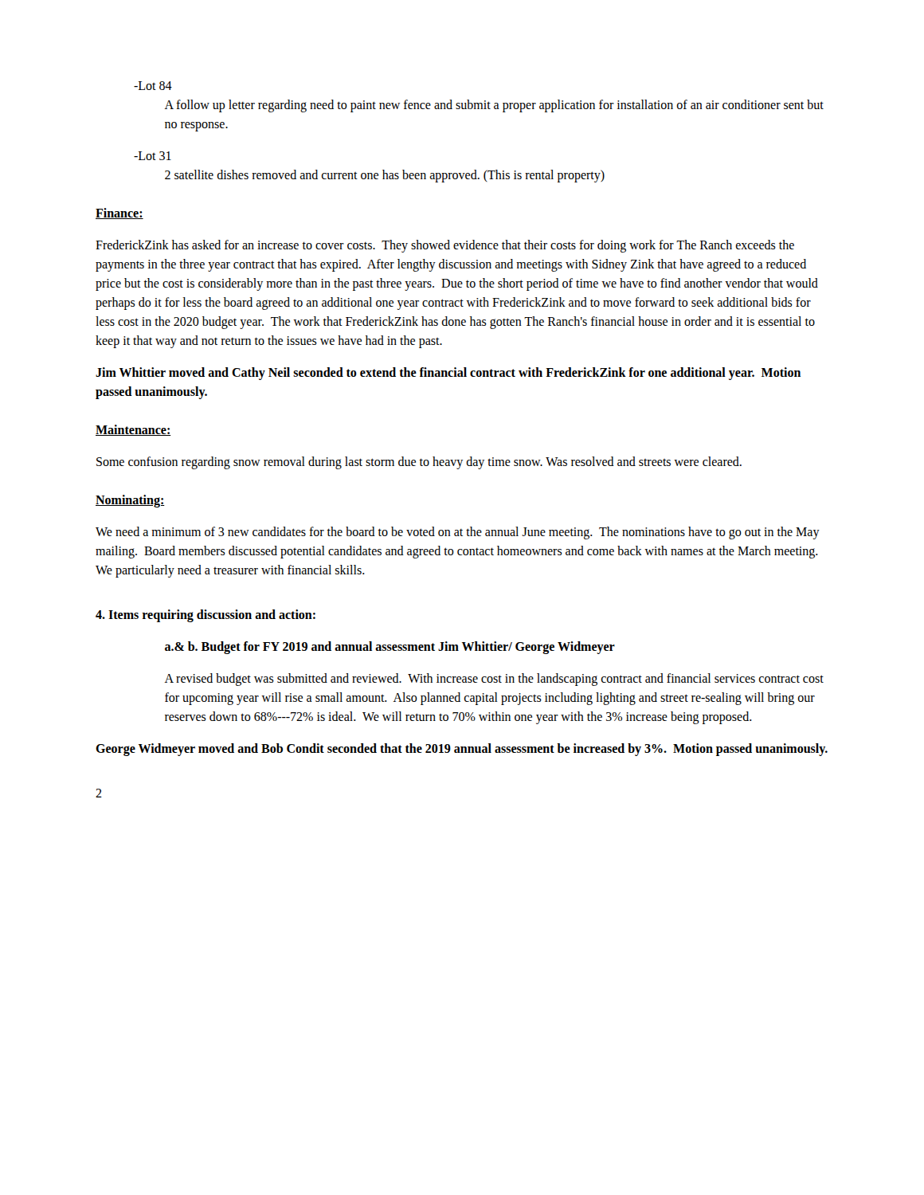-Lot 84
A follow up letter regarding need to paint new fence and submit a proper application for installation of an air conditioner sent but no response.
-Lot 31
2 satellite dishes removed and current one has been approved. (This is rental property)
Finance:
FrederickZink has asked for an increase to cover costs. They showed evidence that their costs for doing work for The Ranch exceeds the payments in the three year contract that has expired. After lengthy discussion and meetings with Sidney Zink that have agreed to a reduced price but the cost is considerably more than in the past three years. Due to the short period of time we have to find another vendor that would perhaps do it for less the board agreed to an additional one year contract with FrederickZink and to move forward to seek additional bids for less cost in the 2020 budget year. The work that FrederickZink has done has gotten The Ranch's financial house in order and it is essential to keep it that way and not return to the issues we have had in the past.
Jim Whittier moved and Cathy Neil seconded to extend the financial contract with FrederickZink for one additional year. Motion passed unanimously.
Maintenance:
Some confusion regarding snow removal during last storm due to heavy day time snow. Was resolved and streets were cleared.
Nominating:
We need a minimum of 3 new candidates for the board to be voted on at the annual June meeting. The nominations have to go out in the May mailing. Board members discussed potential candidates and agreed to contact homeowners and come back with names at the March meeting. We particularly need a treasurer with financial skills.
4. Items requiring discussion and action:
a.& b. Budget for FY 2019 and annual assessment Jim Whittier/ George Widmeyer
A revised budget was submitted and reviewed. With increase cost in the landscaping contract and financial services contract cost for upcoming year will rise a small amount. Also planned capital projects including lighting and street re-sealing will bring our reserves down to 68%---72% is ideal. We will return to 70% within one year with the 3% increase being proposed.
George Widmeyer moved and Bob Condit seconded that the 2019 annual assessment be increased by 3%. Motion passed unanimously.
2